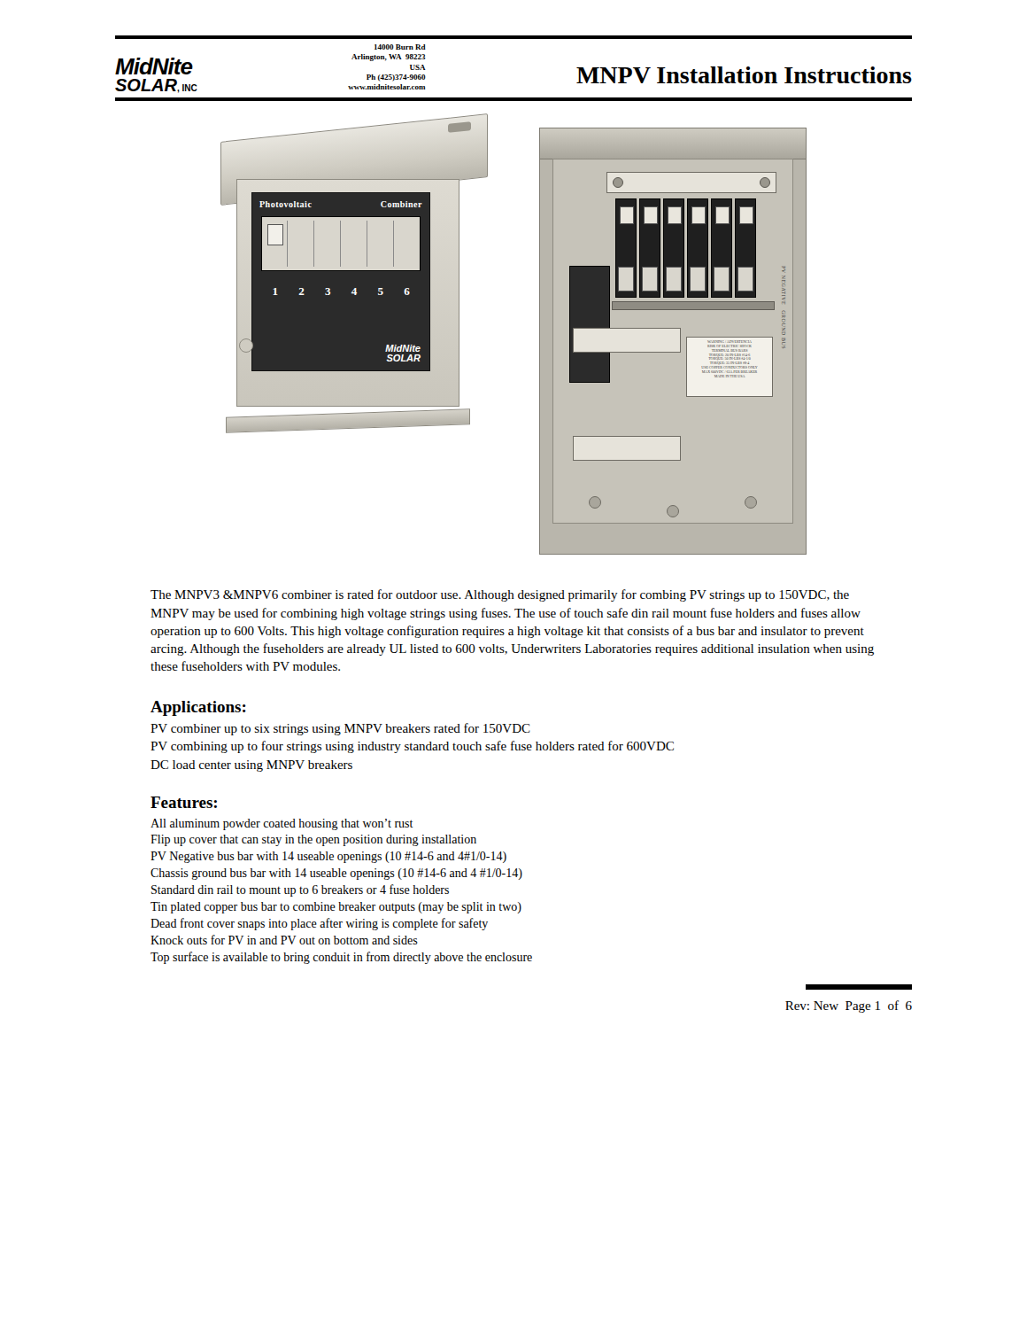MidNiteSOLAR, INC
14000 Burn Rd
Arlington, WA 98223
USA
Ph (425)374-9060
www.midnitesolar.com
MNPV Installation Instructions
Photovoltaic Combiner
1 2 3 4 5 6
MidNite
SOLAR
WARNING / ADVERTENCIA
RISK OF ELECTRIC SHOCK
TERMINAL BUS BARS
TORQUE: 20 IN-LBS #14-6
TORQUE: 50 IN-LBS #4-1/0
TORQUE: 35 IN-LBS #8-4
USE COPPER CONDUCTORS ONLY
MAX 600VDC / 63A PER BREAKER
MADE IN THE USA
PV NEGATIVE GROUND BUS
The MNPV3 &MNPV6 combiner is rated for outdoor use. Although designed primarily for combing PV strings up to 150VDC, the MNPV may be used for combining high voltage strings using fuses. The use of touch safe din rail mount fuse holders and fuses allow operation up to 600 Volts. This high voltage configuration requires a high voltage kit that consists of a bus bar and insulator to prevent arcing. Although the fuseholders are already UL listed to 600 volts, Underwriters Laboratories requires additional insulation when using these fuseholders with PV modules.
Applications:
PV combiner up to six strings using MNPV breakers rated for 150VDC
PV combining up to four strings using industry standard touch safe fuse holders rated for 600VDC
DC load center using MNPV breakers
Features:
All aluminum powder coated housing that won’t rust
Flip up cover that can stay in the open position during installation
PV Negative bus bar with 14 useable openings (10 #14-6 and 4#1/0-14)
Chassis ground bus bar with 14 useable openings (10 #14-6 and 4 #1/0-14)
Standard din rail to mount up to 6 breakers or 4 fuse holders
Tin plated copper bus bar to combine breaker outputs (may be split in two)
Dead front cover snaps into place after wiring is complete for safety
Knock outs for PV in and PV out on bottom and sides
Top surface is available to bring conduit in from directly above the enclosure
Rev: New Page 1 of 6